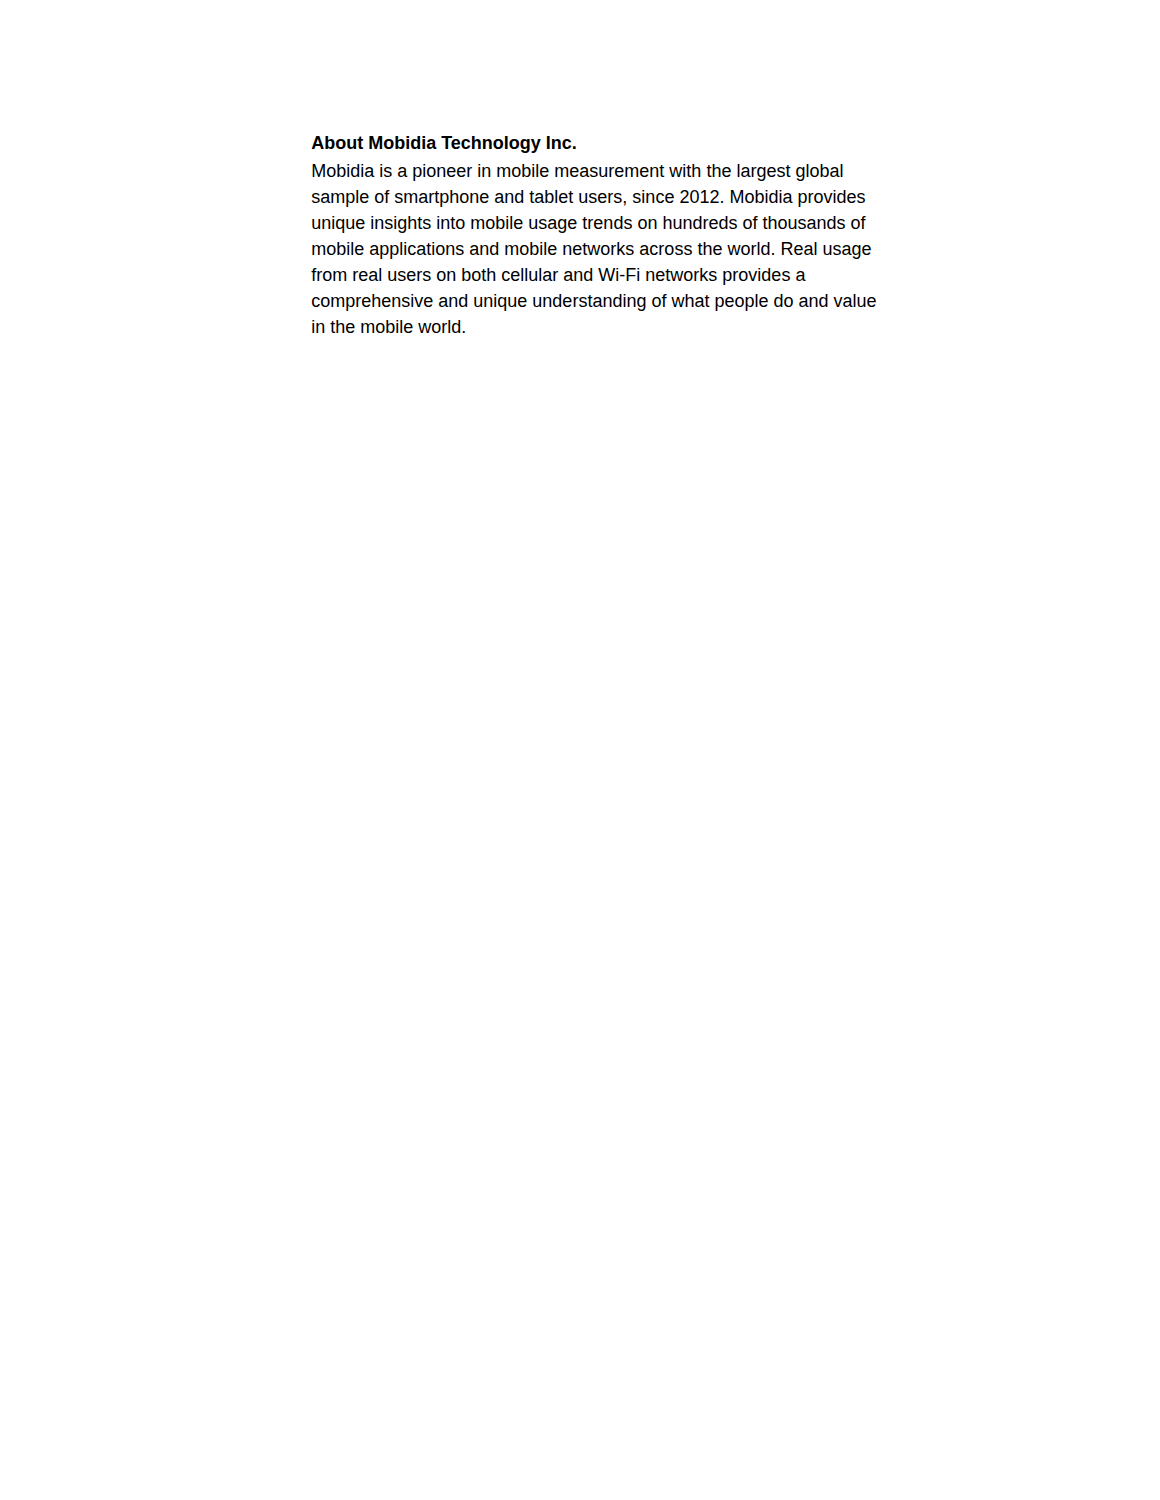About Mobidia Technology Inc.
Mobidia is a pioneer in mobile measurement with the largest global sample of smartphone and tablet users, since 2012. Mobidia provides unique insights into mobile usage trends on hundreds of thousands of mobile applications and mobile networks across the world. Real usage from real users on both cellular and Wi-Fi networks provides a comprehensive and unique understanding of what people do and value in the mobile world.